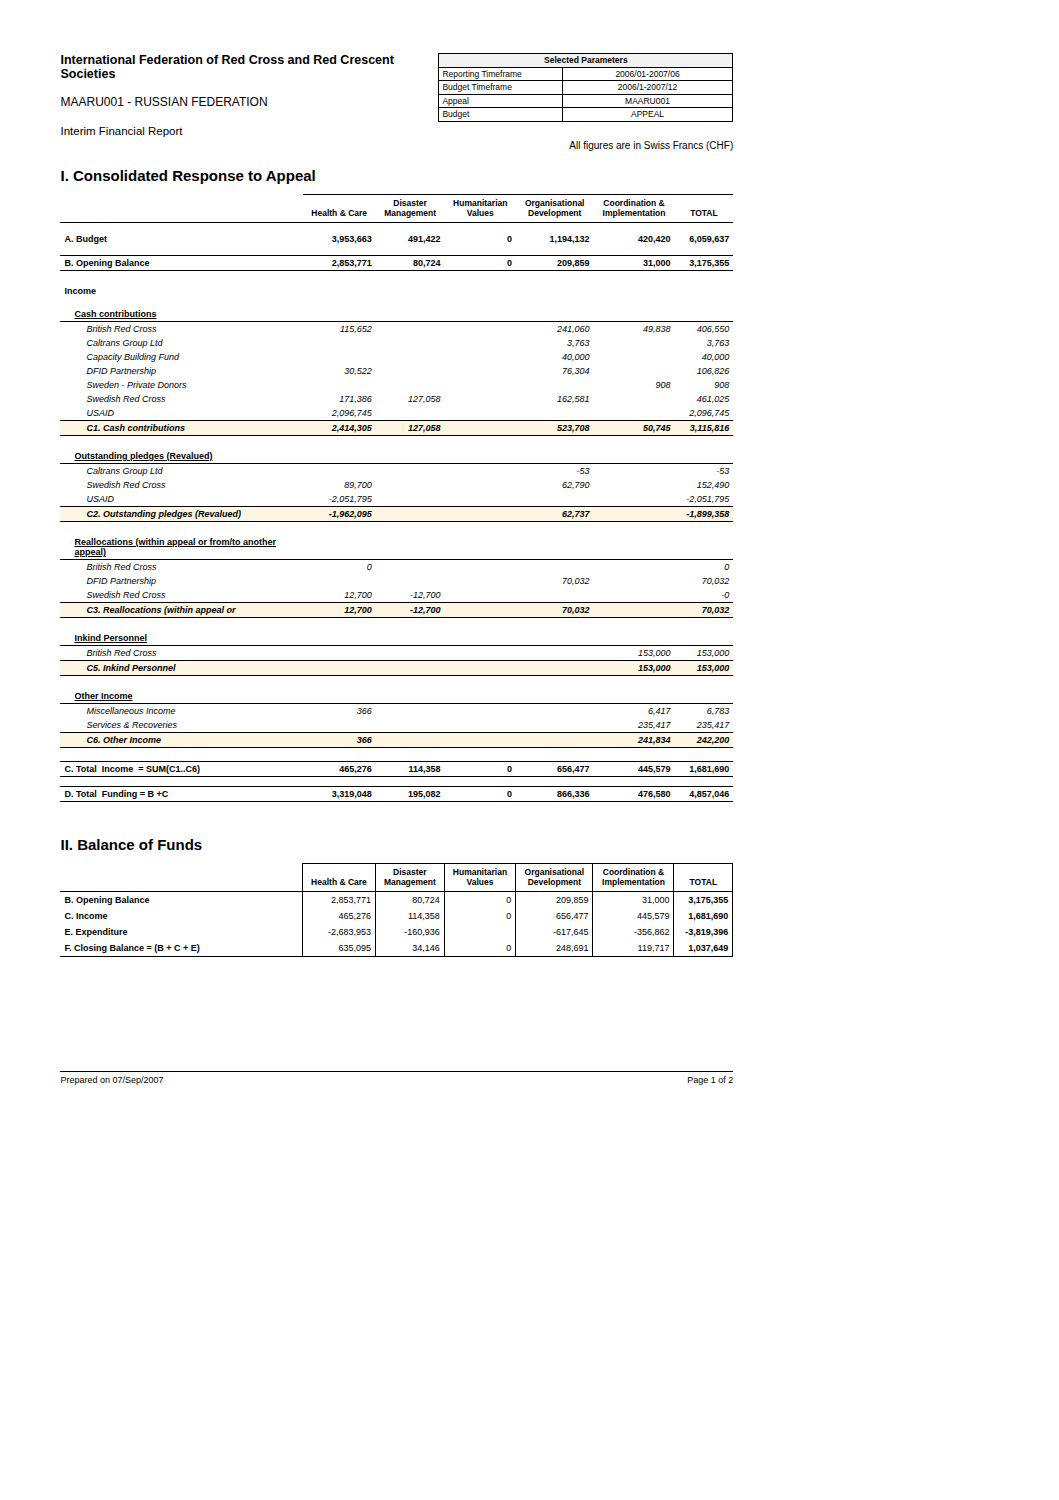International Federation of Red Cross and Red Crescent Societies
MAARU001 - RUSSIAN FEDERATION
Interim Financial Report
| Selected Parameters |
| --- |
| Reporting Timeframe | 2006/01-2007/06 |
| Budget Timeframe | 2006/1-2007/12 |
| Appeal | MAARU001 |
| Budget | APPEAL |
All figures are in Swiss Francs (CHF)
I. Consolidated Response to Appeal
| | Health & Care | Disaster Management | Humanitarian Values | Organisational Development | Coordination & Implementation | TOTAL |
| --- | --- | --- | --- | --- | --- | --- |
| A. Budget | 3,953,663 | 491,422 | 0 | 1,194,132 | 420,420 | 6,059,637 |
| B. Opening Balance | 2,853,771 | 80,724 | 0 | 209,859 | 31,000 | 3,175,355 |
| Income | |
| Cash contributions | |
| British Red Cross | 115,652 | | | 241,060 | 49,838 | 406,550 |
| Caltrans Group Ltd | | | | 3,763 | | 3,763 |
| Capacity Building Fund | | | | 40,000 | | 40,000 |
| DFID Partnership | 30,522 | | | 76,304 | | 106,826 |
| Sweden - Private Donors | | | | | 908 | 908 |
| Swedish Red Cross | 171,386 | 127,058 | | 162,581 | | 461,025 |
| USAID | 2,096,745 | | | | | 2,096,745 |
| C1. Cash contributions | 2,414,305 | 127,058 | | 523,708 | 50,745 | 3,115,816 |
| Outstanding pledges (Revalued) | |
| Caltrans Group Ltd | | | | -53 | | -53 |
| Swedish Red Cross | 89,700 | | | 62,790 | | 152,490 |
| USAID | -2,051,795 | | | | | -2,051,795 |
| C2. Outstanding pledges (Revalued) | -1,962,095 | | | 62,737 | | -1,899,358 |
| Reallocations (within appeal or from/to another appeal) | |
| British Red Cross | 0 | | | | | 0 |
| DFID Partnership | | | | 70,032 | | 70,032 |
| Swedish Red Cross | 12,700 | -12,700 | | | | -0 |
| C3. Reallocations (within appeal or | 12,700 | -12,700 | | 70,032 | | 70,032 |
| Inkind Personnel | |
| British Red Cross | | | | | 153,000 | 153,000 |
| C5. Inkind Personnel | | | | | 153,000 | 153,000 |
| Other Income | |
| Miscellaneous Income | 366 | | | | 6,417 | 6,783 |
| Services & Recoveries | | | | | 235,417 | 235,417 |
| C6. Other Income | 366 | | | | 241,834 | 242,200 |
| C. Total Income = SUM(C1..C6) | 465,276 | 114,358 | 0 | 656,477 | 445,579 | 1,681,690 |
| D. Total Funding = B +C | 3,319,048 | 195,082 | 0 | 866,336 | 476,580 | 4,857,046 |
II. Balance of Funds
| | Health & Care | Disaster Management | Humanitarian Values | Organisational Development | Coordination & Implementation | TOTAL |
| --- | --- | --- | --- | --- | --- | --- |
| B. Opening Balance | 2,853,771 | 80,724 | 0 | 209,859 | 31,000 | 3,175,355 |
| C. Income | 465,276 | 114,358 | 0 | 656,477 | 445,579 | 1,681,690 |
| E. Expenditure | -2,683,953 | -160,936 | | -617,645 | -356,862 | -3,819,396 |
| F. Closing Balance = (B + C + E) | 635,095 | 34,146 | 0 | 248,691 | 119,717 | 1,037,649 |
Prepared on 07/Sep/2007 Page 1 of 2